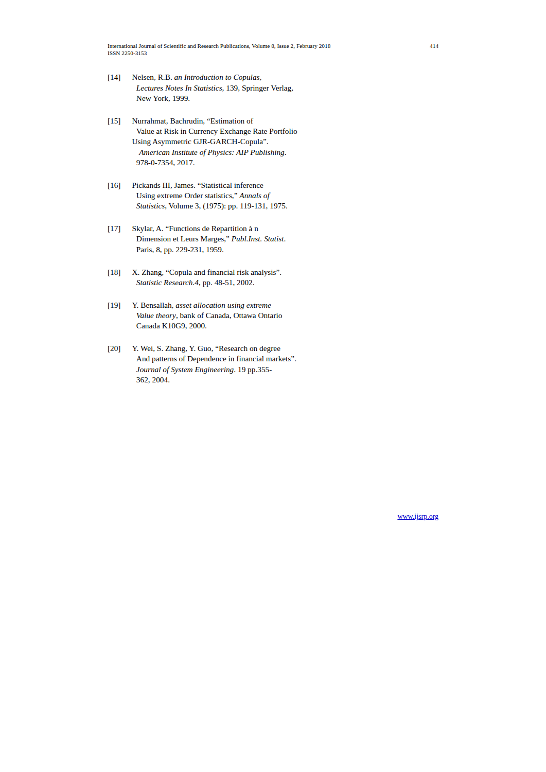International Journal of Scientific and Research Publications, Volume 8, Issue 2, February 2018 ISSN 2250-3153 414
[14] Nelsen, R.B. an Introduction to Copulas, Lectures Notes In Statistics, 139, Springer Verlag, New York, 1999.
[15] Nurrahmat, Bachrudin, “Estimation of Value at Risk in Currency Exchange Rate Portfolio Using Asymmetric GJR-GARCH-Copula”. American Institute of Physics: AIP Publishing. 978-0-7354, 2017.
[16] Pickands III, James. “Statistical inference Using extreme Order statistics,” Annals of Statistics, Volume 3, (1975): pp. 119-131, 1975.
[17] Skylar, A. “Functions de Repartition à n Dimension et Leurs Marges,” Publ.Inst. Statist. Paris, 8, pp. 229-231, 1959.
[18] X. Zhang, “Copula and financial risk analysis”. Statistic Research.4, pp. 48-51, 2002.
[19] Y. Bensallah, asset allocation using extreme Value theory, bank of Canada, Ottawa Ontario Canada K10G9, 2000.
[20] Y. Wei, S. Zhang, Y. Guo, “Research on degree And patterns of Dependence in financial markets”. Journal of System Engineering. 19 pp.355- 362, 2004.
www.ijsrp.org